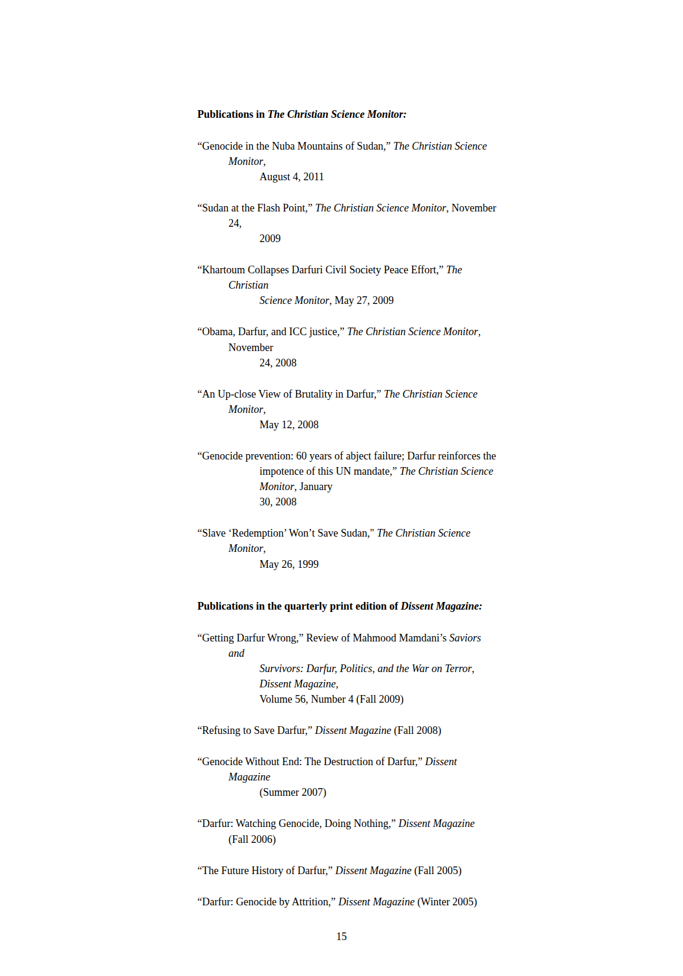Publications in The Christian Science Monitor:
“Genocide in the Nuba Mountains of Sudan,” The Christian Science Monitor,August 4, 2011
“Sudan at the Flash Point,” The Christian Science Monitor, November 24,2009
“Khartoum Collapses Darfuri Civil Society Peace Effort,” The Christian Science Monitor, May 27, 2009
“Obama, Darfur, and ICC justice,” The Christian Science Monitor, November24, 2008
“An Up-close View of Brutality in Darfur,” The Christian Science Monitor,May 12, 2008
“Genocide prevention: 60 years of abject failure; Darfur reinforces theimpotence of this UN mandate,” The Christian Science Monitor, January
30, 2008
“Slave ‘Redemption’ Won’t Save Sudan," The Christian Science Monitor,May 26, 1999
Publications in the quarterly print edition of Dissent Magazine:
“Getting Darfur Wrong,” Review of Mahmood Mamdani’s Saviors and Survivors: Darfur, Politics, and the War on Terror, Dissent Magazine,
Volume 56, Number 4 (Fall 2009)
“Refusing to Save Darfur,” Dissent Magazine (Fall 2008)
“Genocide Without End: The Destruction of Darfur,” Dissent Magazine(Summer 2007)
“Darfur: Watching Genocide, Doing Nothing,” Dissent Magazine (Fall 2006)
“The Future History of Darfur,” Dissent Magazine (Fall 2005)
“Darfur: Genocide by Attrition,” Dissent Magazine (Winter 2005)
15